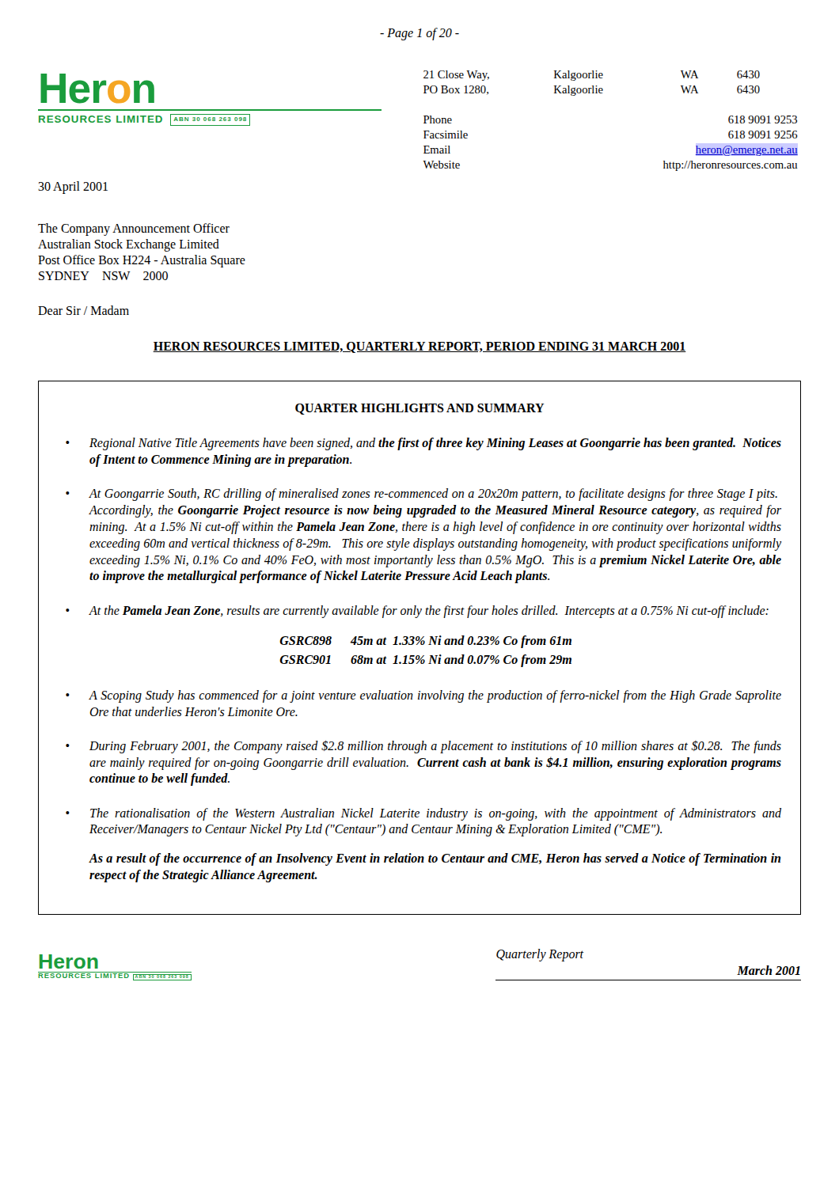- Page 1 of 20 -
Heron
RESOURCES LIMITED ABN 30 068 263 098
| 21 Close Way, | Kalgoorlie | WA | 6430 |
| PO Box 1280, | Kalgoorlie | WA | 6430 |
| Phone | 618 9091 9253 |
| Facsimile | 618 9091 9256 |
| Email | heron@emerge.net.au |
| Website | http://heronresources.com.au |
30 April 2001
The Company Announcement Officer
Australian Stock Exchange Limited
Post Office Box H224 - Australia Square
SYDNEY NSW 2000
Dear Sir / Madam
HERON RESOURCES LIMITED, QUARTERLY REPORT, PERIOD ENDING 31 MARCH 2001
QUARTER HIGHLIGHTS AND SUMMARY
Regional Native Title Agreements have been signed, and the first of three key Mining Leases at Goongarrie has been granted. Notices of Intent to Commence Mining are in preparation.
At Goongarrie South, RC drilling of mineralised zones re-commenced on a 20x20m pattern, to facilitate designs for three Stage I pits. Accordingly, the Goongarrie Project resource is now being upgraded to the Measured Mineral Resource category, as required for mining. At a 1.5% Ni cut-off within the Pamela Jean Zone, there is a high level of confidence in ore continuity over horizontal widths exceeding 60m and vertical thickness of 8-29m. This ore style displays outstanding homogeneity, with product specifications uniformly exceeding 1.5% Ni, 0.1% Co and 40% FeO, with most importantly less than 0.5% MgO. This is a premium Nickel Laterite Ore, able to improve the metallurgical performance of Nickel Laterite Pressure Acid Leach plants.
At the Pamela Jean Zone, results are currently available for only the first four holes drilled. Intercepts at a 0.75% Ni cut-off include:
| GSRC898 | 45m at 1.33% Ni and 0.23% Co from 61m |
| GSRC901 | 68m at 1.15% Ni and 0.07% Co from 29m |
A Scoping Study has commenced for a joint venture evaluation involving the production of ferro-nickel from the High Grade Saprolite Ore that underlies Heron's Limonite Ore.
During February 2001, the Company raised $2.8 million through a placement to institutions of 10 million shares at $0.28. The funds are mainly required for on-going Goongarrie drill evaluation. Current cash at bank is $4.1 million, ensuring exploration programs continue to be well funded.
The rationalisation of the Western Australian Nickel Laterite industry is on-going, with the appointment of Administrators and Receiver/Managers to Centaur Nickel Pty Ltd ("Centaur") and Centaur Mining & Exploration Limited ("CME").
As a result of the occurrence of an Insolvency Event in relation to Centaur and CME, Heron has served a Notice of Termination in respect of the Strategic Alliance Agreement.
Heron RESOURCES LIMITED ABN 30 068 263 098
Quarterly Report
March 2001